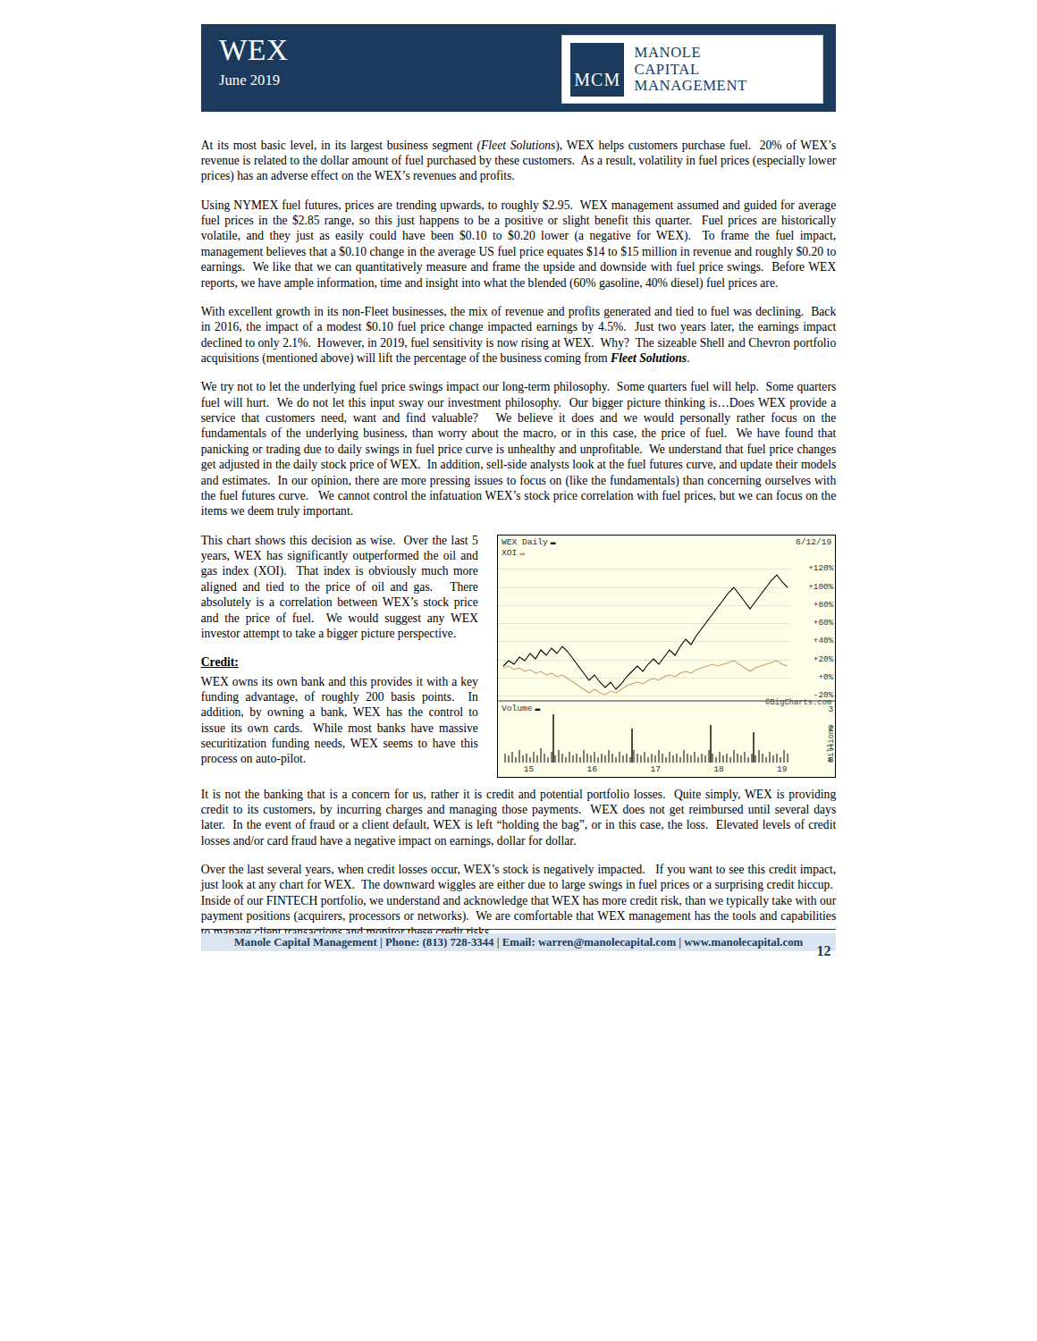WEX
June 2019
MCM
MANOLE
CAPITAL
MANAGEMENT
At its most basic level, in its largest business segment (Fleet Solutions), WEX helps customers purchase fuel. 20% of WEX’s revenue is related to the dollar amount of fuel purchased by these customers. As a result, volatility in fuel prices (especially lower prices) has an adverse effect on the WEX’s revenues and profits.
Using NYMEX fuel futures, prices are trending upwards, to roughly $2.95. WEX management assumed and guided for average fuel prices in the $2.85 range, so this just happens to be a positive or slight benefit this quarter. Fuel prices are historically volatile, and they just as easily could have been $0.10 to $0.20 lower (a negative for WEX). To frame the fuel impact, management believes that a $0.10 change in the average US fuel price equates $14 to $15 million in revenue and roughly $0.20 to earnings. We like that we can quantitatively measure and frame the upside and downside with fuel price swings. Before WEX reports, we have ample information, time and insight into what the blended (60% gasoline, 40% diesel) fuel prices are.
With excellent growth in its non-Fleet businesses, the mix of revenue and profits generated and tied to fuel was declining. Back in 2016, the impact of a modest $0.10 fuel price change impacted earnings by 4.5%. Just two years later, the earnings impact declined to only 2.1%. However, in 2019, fuel sensitivity is now rising at WEX. Why? The sizeable Shell and Chevron portfolio acquisitions (mentioned above) will lift the percentage of the business coming from Fleet Solutions.
We try not to let the underlying fuel price swings impact our long-term philosophy. Some quarters fuel will help. Some quarters fuel will hurt. We do not let this input sway our investment philosophy. Our bigger picture thinking is…Does WEX provide a service that customers need, want and find valuable? We believe it does and we would personally rather focus on the fundamentals of the underlying business, than worry about the macro, or in this case, the price of fuel. We have found that panicking or trading due to daily swings in fuel price curve is unhealthy and unprofitable. We understand that fuel price changes get adjusted in the daily stock price of WEX. In addition, sell-side analysts look at the fuel futures curve, and update their models and estimates. In our opinion, there are more pressing issues to focus on (like the fundamentals) than concerning ourselves with the fuel futures curve. We cannot control the infatuation WEX’s stock price correlation with fuel prices, but we can focus on the items we deem truly important.
WEX Daily
6/12/19
XOI
+120%
+100%
+80%
+60%
+40%
+20%
+0%
-20%
Volume
3
2
1
0
Millions
1516171819
©BigCharts.com
This chart shows this decision as wise. Over the last 5 years, WEX has significantly outperformed the oil and gas index (XOI). That index is obviously much more aligned and tied to the price of oil and gas. There absolutely is a correlation between WEX’s stock price and the price of fuel. We would suggest any WEX investor attempt to take a bigger picture perspective.
Credit:
WEX owns its own bank and this provides it with a key funding advantage, of roughly 200 basis points. In addition, by owning a bank, WEX has the control to issue its own cards. While most banks have massive securitization funding needs, WEX seems to have this process on auto-pilot.
It is not the banking that is a concern for us, rather it is credit and potential portfolio losses. Quite simply, WEX is providing credit to its customers, by incurring charges and managing those payments. WEX does not get reimbursed until several days later. In the event of fraud or a client default, WEX is left “holding the bag”, or in this case, the loss. Elevated levels of credit losses and/or card fraud have a negative impact on earnings, dollar for dollar.
Over the last several years, when credit losses occur, WEX’s stock is negatively impacted. If you want to see this credit impact, just look at any chart for WEX. The downward wiggles are either due to large swings in fuel prices or a surprising credit hiccup. Inside of our FINTECH portfolio, we understand and acknowledge that WEX has more credit risk, than we typically take with our payment positions (acquirers, processors or networks). We are comfortable that WEX management has the tools and capabilities to manage client transactions and monitor these credit risks.
Manole Capital Management | Phone: (813) 728-3344 | Email: warren@manolecapital.com | www.manolecapital.com
12